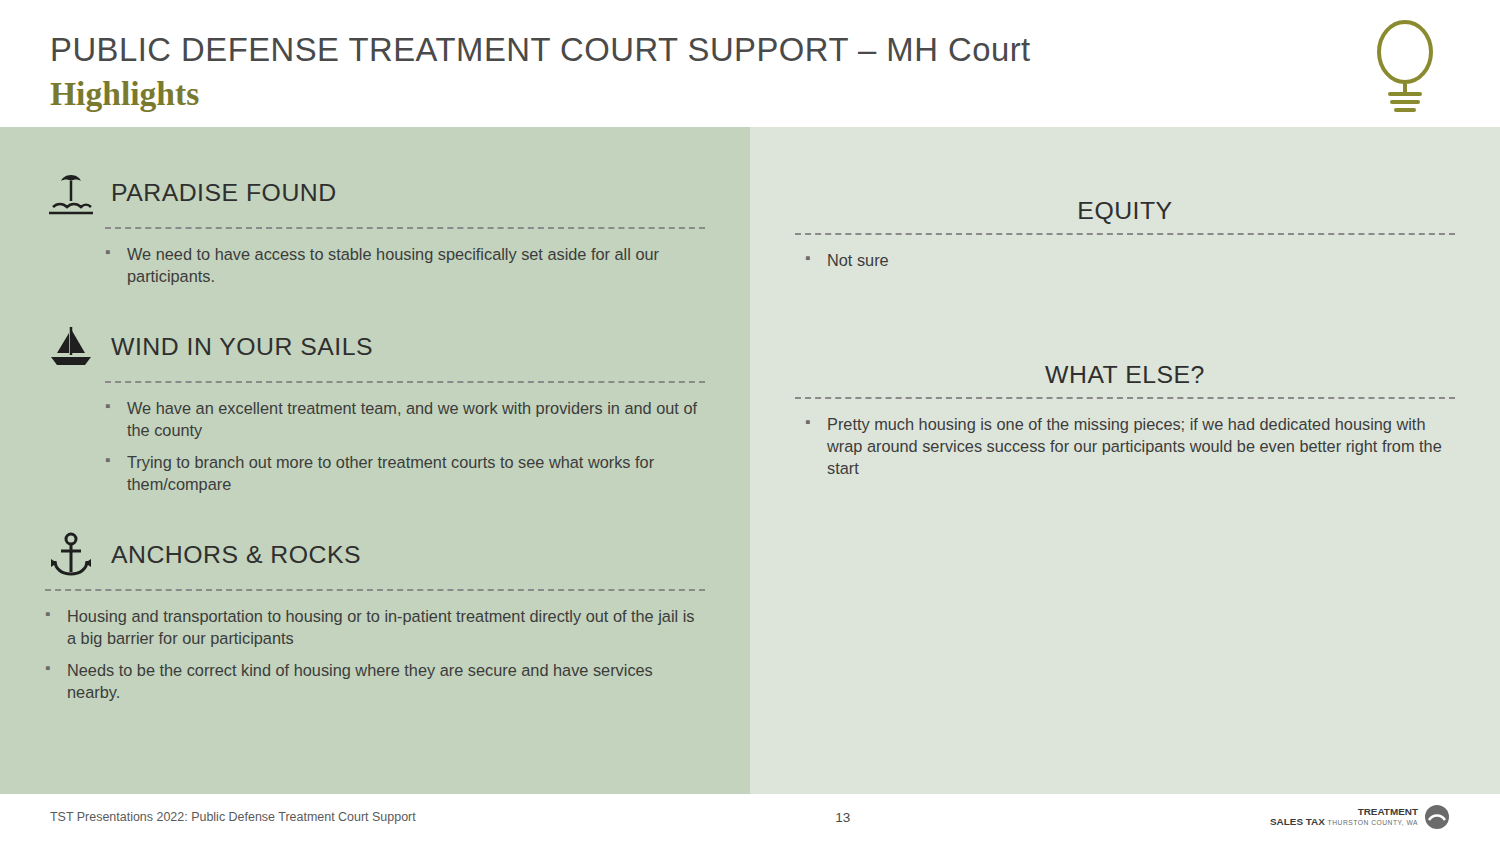PUBLIC DEFENSE TREATMENT COURT SUPPORT – MH Court
Highlights
PARADISE FOUND
We need to have access to stable housing specifically set aside for all our participants.
WIND IN YOUR SAILS
We have an excellent treatment team, and we work with providers in and out of the county
Trying to branch out more to other treatment courts to see what works for them/compare
ANCHORS & ROCKS
Housing and transportation to housing or to in-patient treatment directly out of the jail is a big barrier for our participants
Needs to be the correct kind of housing where they are secure and have services nearby.
EQUITY
Not sure
WHAT ELSE?
Pretty much housing is one of the missing pieces; if we had dedicated housing with wrap around services success for our participants would be even better right from the start
TST Presentations 2022: Public Defense Treatment Court Support 13 TREATMENT
SALES TAX THURSTON COUNTY, WA